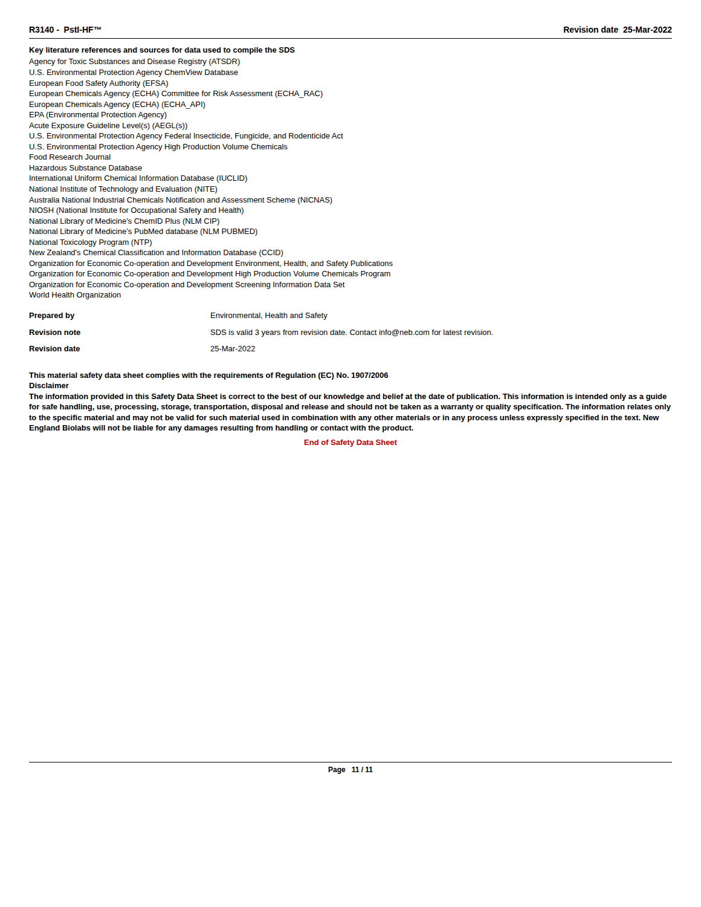R3140 - PstI-HF™
Revision date 25-Mar-2022
Key literature references and sources for data used to compile the SDS
Agency for Toxic Substances and Disease Registry (ATSDR)
U.S. Environmental Protection Agency ChemView Database
European Food Safety Authority (EFSA)
European Chemicals Agency (ECHA) Committee for Risk Assessment (ECHA_RAC)
European Chemicals Agency (ECHA) (ECHA_API)
EPA (Environmental Protection Agency)
Acute Exposure Guideline Level(s) (AEGL(s))
U.S. Environmental Protection Agency Federal Insecticide, Fungicide, and Rodenticide Act
U.S. Environmental Protection Agency High Production Volume Chemicals
Food Research Journal
Hazardous Substance Database
International Uniform Chemical Information Database (IUCLID)
National Institute of Technology and Evaluation (NITE)
Australia National Industrial Chemicals Notification and Assessment Scheme (NICNAS)
NIOSH (National Institute for Occupational Safety and Health)
National Library of Medicine's ChemID Plus (NLM CIP)
National Library of Medicine’s PubMed database (NLM PUBMED)
National Toxicology Program (NTP)
New Zealand's Chemical Classification and Information Database (CCID)
Organization for Economic Co-operation and Development Environment, Health, and Safety Publications
Organization for Economic Co-operation and Development High Production Volume Chemicals Program
Organization for Economic Co-operation and Development Screening Information Data Set
World Health Organization
| Prepared by | Environmental, Health and Safety |
| Revision note | SDS is valid 3 years from revision date. Contact info@neb.com for latest revision. |
| Revision date | 25-Mar-2022 |
This material safety data sheet complies with the requirements of Regulation (EC) No. 1907/2006
Disclaimer
The information provided in this Safety Data Sheet is correct to the best of our knowledge and belief at the date of publication. This information is intended only as a guide for safe handling, use, processing, storage, transportation, disposal and release and should not be taken as a warranty or quality specification. The information relates only to the specific material and may not be valid for such material used in combination with any other materials or in any process unless expressly specified in the text. New England Biolabs will not be liable for any damages resulting from handling or contact with the product.
End of Safety Data Sheet
Page 11 / 11